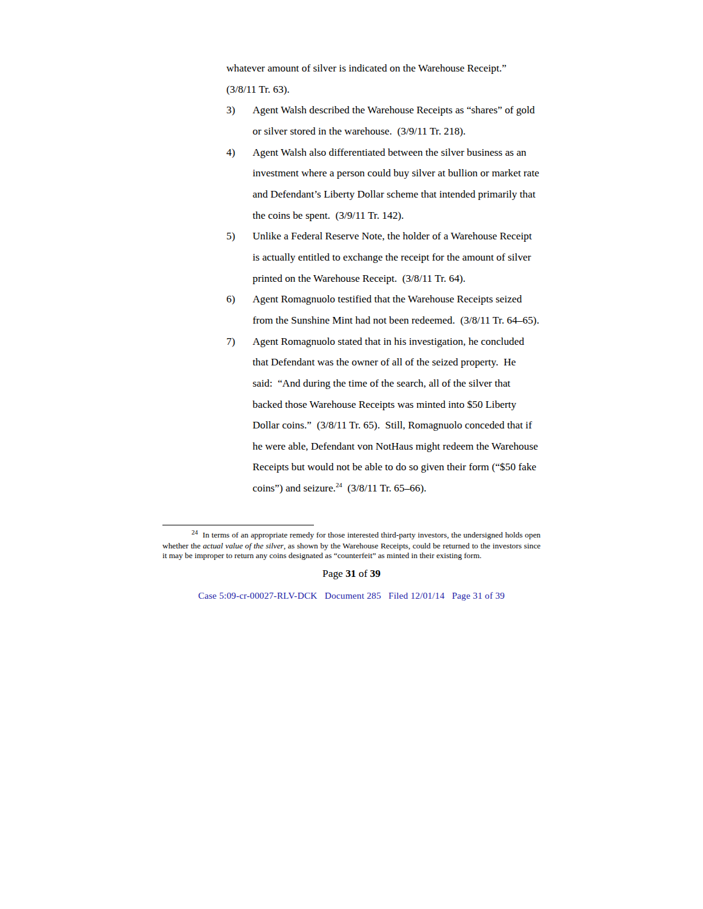whatever amount of silver is indicated on the Warehouse Receipt.” (3/8/11 Tr. 63).
3) Agent Walsh described the Warehouse Receipts as “shares” of gold or silver stored in the warehouse. (3/9/11 Tr. 218).
4) Agent Walsh also differentiated between the silver business as an investment where a person could buy silver at bullion or market rate and Defendant’s Liberty Dollar scheme that intended primarily that the coins be spent. (3/9/11 Tr. 142).
5) Unlike a Federal Reserve Note, the holder of a Warehouse Receipt is actually entitled to exchange the receipt for the amount of silver printed on the Warehouse Receipt. (3/8/11 Tr. 64).
6) Agent Romagnuolo testified that the Warehouse Receipts seized from the Sunshine Mint had not been redeemed. (3/8/11 Tr. 64–65).
7) Agent Romagnuolo stated that in his investigation, he concluded that Defendant was the owner of all of the seized property. He said: “And during the time of the search, all of the silver that backed those Warehouse Receipts was minted into $50 Liberty Dollar coins.” (3/8/11 Tr. 65). Still, Romagnuolo conceded that if he were able, Defendant von NotHaus might redeem the Warehouse Receipts but would not be able to do so given their form (“$50 fake coins”) and seizure.24 (3/8/11 Tr. 65–66).
24 In terms of an appropriate remedy for those interested third-party investors, the undersigned holds open whether the actual value of the silver, as shown by the Warehouse Receipts, could be returned to the investors since it may be improper to return any coins designated as “counterfeit” as minted in their existing form.
Page 31 of 39
Case 5:09-cr-00027-RLV-DCK Document 285 Filed 12/01/14 Page 31 of 39